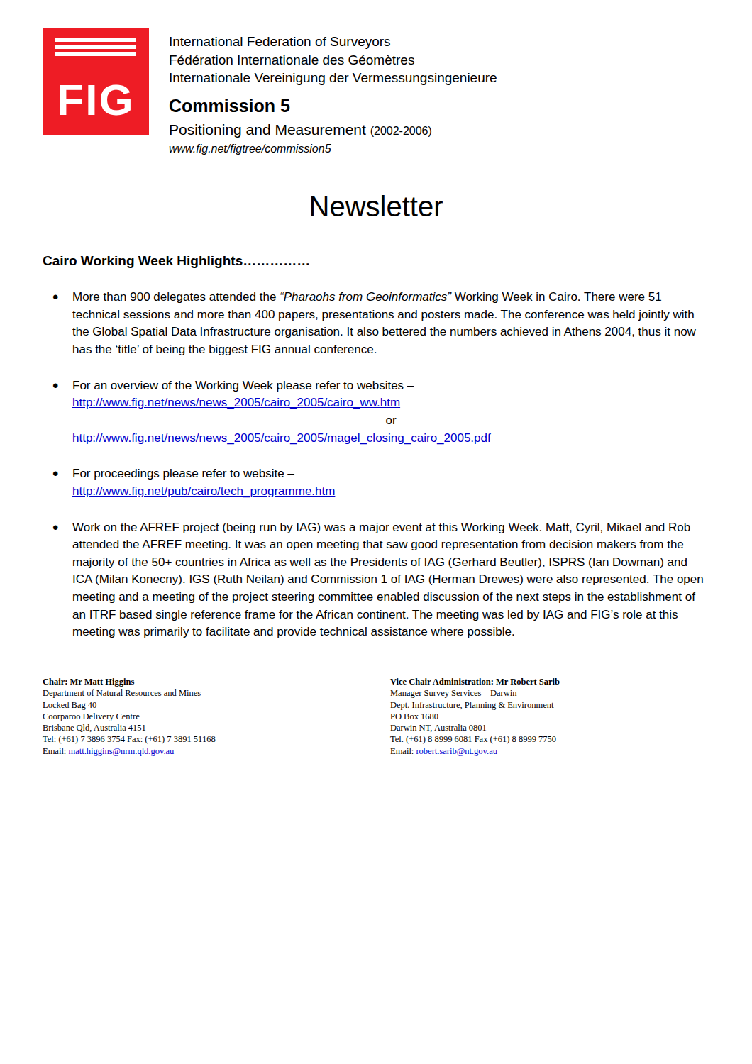FIG
International Federation of Surveyors
Fédération Internationale des Géomètres
Internationale Vereinigung der Vermessungsingenieure
Commission 5
Positioning and Measurement (2002-2006)
www.fig.net/figtree/commission5
Newsletter
Cairo Working Week Highlights……………
More than 900 delegates attended the “Pharaohs from Geoinformatics” Working Week in Cairo. There were 51 technical sessions and more than 400 papers, presentations and posters made. The conference was held jointly with the Global Spatial Data Infrastructure organisation. It also bettered the numbers achieved in Athens 2004, thus it now has the ‘title’ of being the biggest FIG annual conference.
For an overview of the Working Week please refer to websites –
http://www.fig.net/news/news_2005/cairo_2005/cairo_ww.htm or http://www.fig.net/news/news_2005/cairo_2005/magel_closing_cairo_2005.pdf
For proceedings please refer to website –
http://www.fig.net/pub/cairo/tech_programme.htm
Work on the AFREF project (being run by IAG) was a major event at this Working Week. Matt, Cyril, Mikael and Rob attended the AFREF meeting. It was an open meeting that saw good representation from decision makers from the majority of the 50+ countries in Africa as well as the Presidents of IAG (Gerhard Beutler), ISPRS (Ian Dowman) and ICA (Milan Konecny). IGS (Ruth Neilan) and Commission 1 of IAG (Herman Drewes) were also represented. The open meeting and a meeting of the project steering committee enabled discussion of the next steps in the establishment of an ITRF based single reference frame for the African continent. The meeting was led by IAG and FIG’s role at this meeting was primarily to facilitate and provide technical assistance where possible.
Chair: Mr Matt Higgins
Department of Natural Resources and Mines
Locked Bag 40
Coorparoo Delivery Centre
Brisbane Qld, Australia 4151
Tel: (+61) 7 3896 3754 Fax: (+61) 7 3891 51168
Email: matt.higgins@nrm.qld.gov.au
Vice Chair Administration: Mr Robert Sarib
Manager Survey Services – Darwin
Dept. Infrastructure, Planning & Environment
PO Box 1680
Darwin NT, Australia 0801
Tel. (+61) 8 8999 6081 Fax (+61) 8 8999 7750
Email: robert.sarib@nt.gov.au